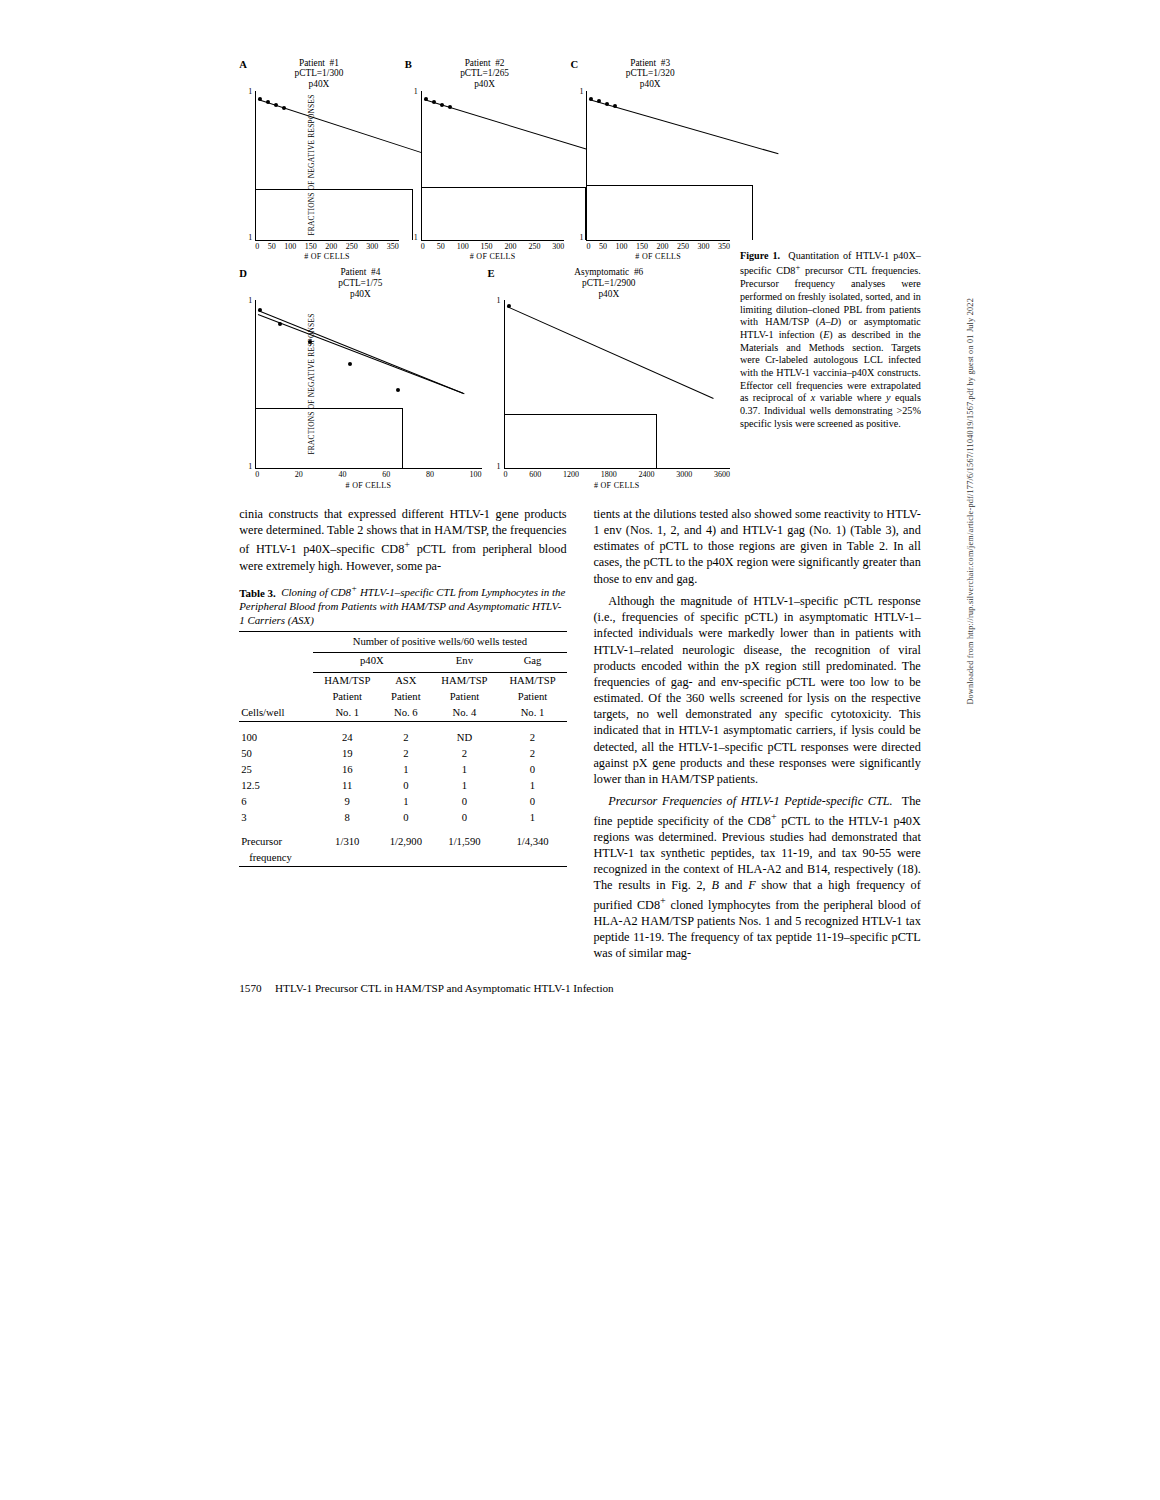Downloaded from http://rup.silverchair.com/jem/article-pdf/177/6/1567/1104019/1567.pdf by guest on 01 July 2022
A
Patient #1
pCTL=1/300
p40X
FRACTIONS OF NEGATIVE RESPONSES
1
1
050100150200250300350
# OF CELLS
B
Patient #2
pCTL=1/265
p40X
1
1
050100150200250300
# OF CELLS
C
Patient #3
pCTL=1/320
p40X
1
1
050100150200250300350
# OF CELLS
D
Patient #4
pCTL=1/75
p40X
FRACTIONS OF NEGATIVE RESPONSES
1
1
020406080100
# OF CELLS
E
Asymptomatic #6
pCTL=1/2900
p40X
1
1
060012001800240030003600
# OF CELLS
Figure 1. Quantitation of HTLV-1 p40X–specific CD8+ precursor CTL frequencies. Precursor frequency analyses were performed on freshly isolated, sorted, and in limiting dilution–cloned PBL from patients with HAM/TSP (A–D) or asymptomatic HTLV-1 infection (E) as described in the Materials and Methods section. Targets were Cr-labeled autologous LCL infected with the HTLV-1 vaccinia–p40X constructs. Effector cell frequencies were extrapolated as reciprocal of x variable where y equals 0.37. Individual wells demonstrating >25% specific lysis were screened as positive.
cinia constructs that expressed different HTLV-1 gene products were determined. Table 2 shows that in HAM/TSP, the frequencies of HTLV-1 p40X–specific CD8+ pCTL from peripheral blood were extremely high. However, some pa-
Table 3. Cloning of CD8+ HTLV-1–specific CTL from Lymphocytes in the Peripheral Blood from Patients with HAM/TSP and Asymptomatic HTLV-1 Carriers (ASX)
| | Number of positive wells/60 wells tested |
| | p40X | Env | Gag |
| | HAM/TSP | ASX | HAM/TSP | HAM/TSP |
| | Patient | Patient | Patient | Patient |
| Cells/well | No. 1 | No. 6 | No. 4 | No. 1 |
| 100 | 24 | 2 | ND | 2 |
| 50 | 19 | 2 | 2 | 2 |
| 25 | 16 | 1 | 1 | 0 |
| 12.5 | 11 | 0 | 1 | 1 |
| 6 | 9 | 1 | 0 | 0 |
| 3 | 8 | 0 | 0 | 1 |
| Precursor | 1/310 | 1/2,900 | 1/1,590 | 1/4,340 |
| frequency | | | | |
tients at the dilutions tested also showed some reactivity to HTLV-1 env (Nos. 1, 2, and 4) and HTLV-1 gag (No. 1) (Table 3), and estimates of pCTL to those regions are given in Table 2. In all cases, the pCTL to the p40X region were significantly greater than those to env and gag.
Although the magnitude of HTLV-1–specific pCTL response (i.e., frequencies of specific pCTL) in asymptomatic HTLV-1–infected individuals were markedly lower than in patients with HTLV-1–related neurologic disease, the recognition of viral products encoded within the pX region still predominated. The frequencies of gag- and env-specific pCTL were too low to be estimated. Of the 360 wells screened for lysis on the respective targets, no well demonstrated any specific cytotoxicity. This indicated that in HTLV-1 asymptomatic carriers, if lysis could be detected, all the HTLV-1–specific pCTL responses were directed against pX gene products and these responses were significantly lower than in HAM/TSP patients.
Precursor Frequencies of HTLV-1 Peptide-specific CTL. The fine peptide specificity of the CD8+ pCTL to the HTLV-1 p40X regions was determined. Previous studies had demonstrated that HTLV-1 tax synthetic peptides, tax 11-19, and tax 90-55 were recognized in the context of HLA-A2 and B14, respectively (18). The results in Fig. 2, B and F show that a high frequency of purified CD8+ cloned lymphocytes from the peripheral blood of HLA-A2 HAM/TSP patients Nos. 1 and 5 recognized HTLV-1 tax peptide 11-19. The frequency of tax peptide 11-19–specific pCTL was of similar mag-
1570 HTLV-1 Precursor CTL in HAM/TSP and Asymptomatic HTLV-1 Infection